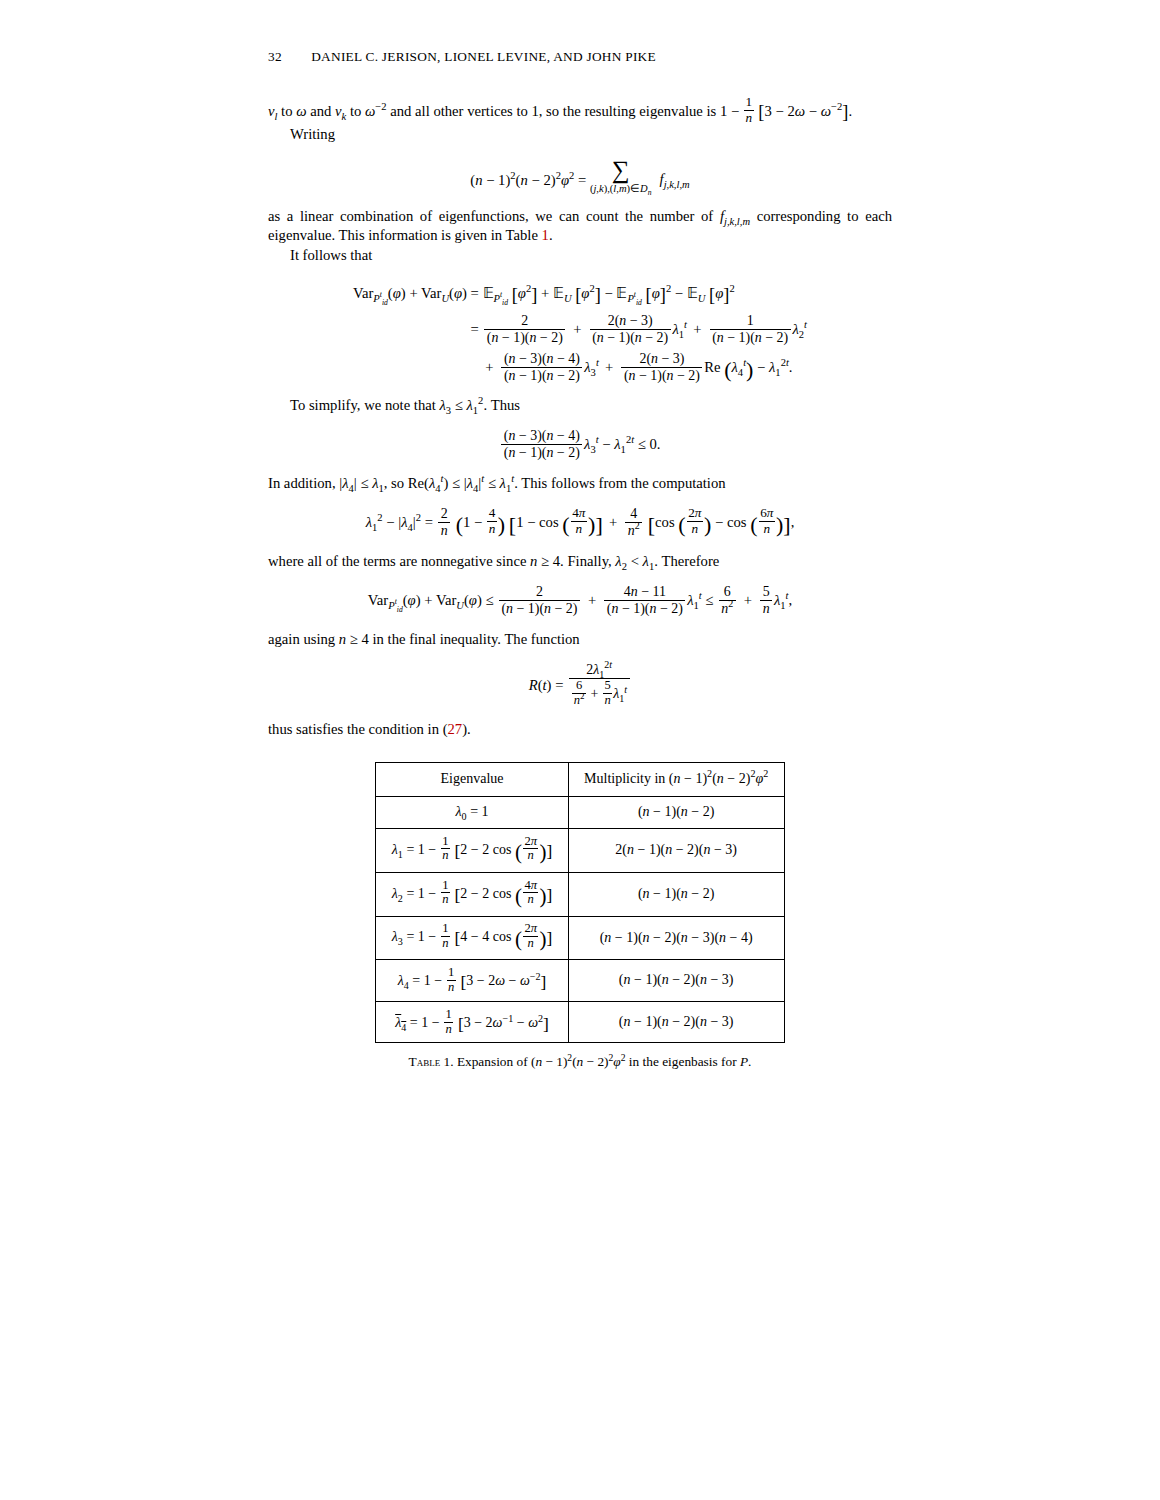32 DANIEL C. JERISON, LIONEL LEVINE, AND JOHN PIKE
vl to ω and vk to ω−2 and all other vertices to 1, so the resulting eigenvalue is 1 − 1 n [3 − 2ω − ω−2].
Writing
(n − 1)2(n − 2)2φ2 = ∑ (j,k),(l,m)∈Dn fj,k,l,m
as a linear combination of eigenfunctions, we can count the number of fj,k,l,m corresponding to each eigenvalue. This information is given in Table 1.
It follows that
VarPtid(φ) + VarU(φ) =
𝔼Ptid [φ2] + 𝔼U [φ2] − 𝔼Ptid [φ]2 − 𝔼U [φ]2
=
2(n − 1)(n − 2) + 2(n − 3)(n − 1)(n − 2) λ1t + 1(n − 1)(n − 2) λ2t
+ (n − 3)(n − 4)(n − 1)(n − 2) λ3t + 2(n − 3)(n − 1)(n − 2) Re (λ4t) − λ12t.
To simplify, we note that λ3 ≤ λ12. Thus
(n − 3)(n − 4)(n − 1)(n − 2) λ3t − λ12t ≤ 0.
In addition, |λ4| ≤ λ1, so Re(λ4t) ≤ |λ4|t ≤ λ1t. This follows from the computation
λ12 − |λ4|2 = 2 n (1 − 4 n) [1 − cos (4π n)] + 4 n2 [cos (2π n) − cos (6π n)],
where all of the terms are nonnegative since n ≥ 4. Finally, λ2 < λ1. Therefore
VarPtid(φ) + VarU(φ) ≤ 2(n − 1)(n − 2) + 4n − 11(n − 1)(n − 2) λ1t ≤ 6 n2 + 5 n λ1t,
again using n ≥ 4 in the final inequality. The function
R(t) = 2λ12t 6 n2 + 5 n λ1t
thus satisfies the condition in (27).
| Eigenvalue | Multiplicity in ( n − 1) 2 ( n − 2) 2 φ 2 |
| λ 0 = 1 | ( n − 1)( n − 2) |
| λ 1 = 1 − 1 n [ 2 − 2 cos ( 2 π n ) ] | 2( n − 1)( n − 2)( n − 3) |
| λ 2 = 1 − 1 n [ 2 − 2 cos ( 4 π n ) ] | ( n − 1)( n − 2) |
| λ 3 = 1 − 1 n [ 4 − 4 cos ( 2 π n ) ] | ( n − 1)( n − 2)( n − 3)( n − 4) |
| λ 4 = 1 − 1 n [ 3 − 2 ω − ω −2 ] | ( n − 1)( n − 2)( n − 3) |
| λ 4 = 1 − 1 n [ 3 − 2 ω −1 − ω 2 ] | ( n − 1)( n − 2)( n − 3) |
Table 1. Expansion of (n − 1)2(n − 2)2φ2 in the eigenbasis for P.